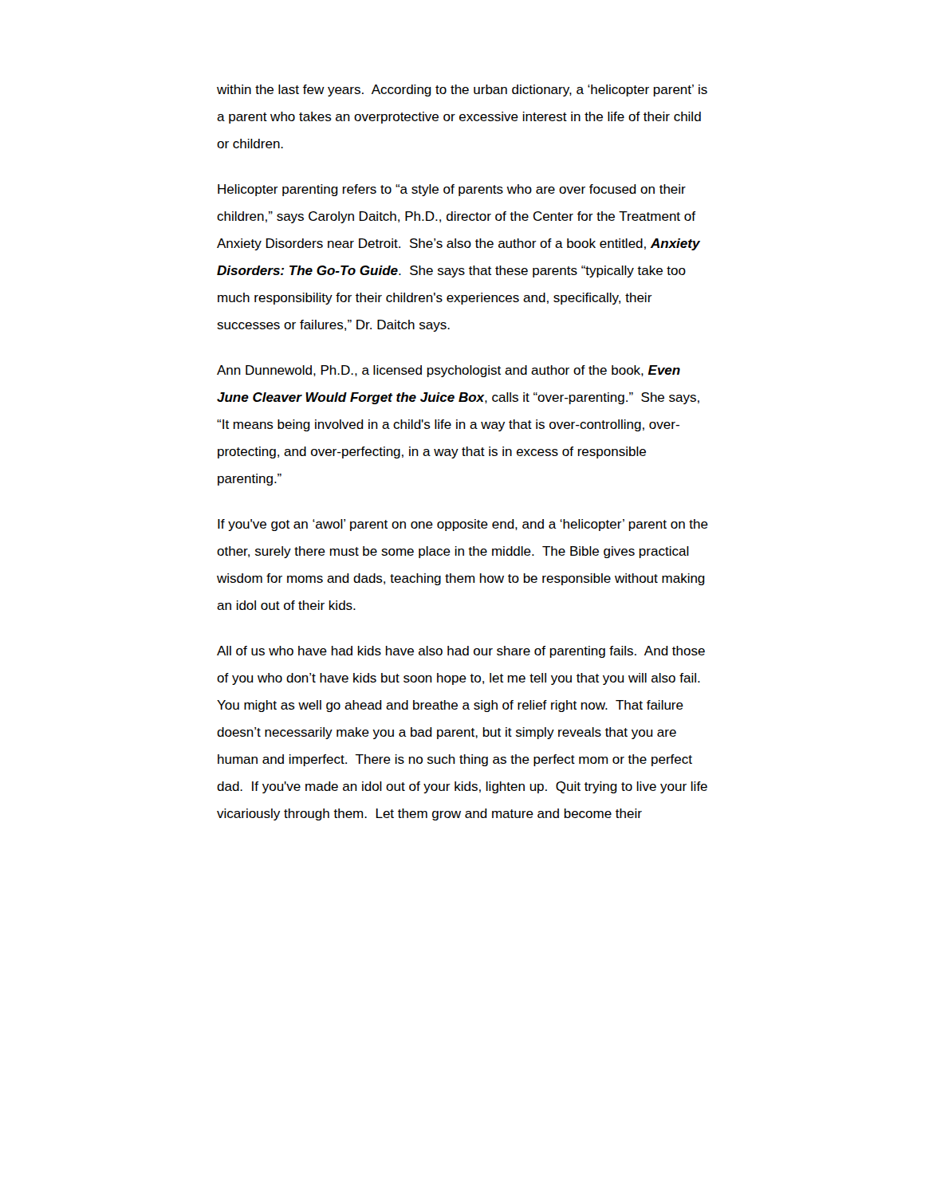within the last few years. According to the urban dictionary, a ‘helicopter parent’ is a parent who takes an overprotective or excessive interest in the life of their child or children.
Helicopter parenting refers to “a style of parents who are over focused on their children,” says Carolyn Daitch, Ph.D., director of the Center for the Treatment of Anxiety Disorders near Detroit. She’s also the author of a book entitled, Anxiety Disorders: The Go-To Guide. She says that these parents “typically take too much responsibility for their children's experiences and, specifically, their successes or failures,” Dr. Daitch says.
Ann Dunnewold, Ph.D., a licensed psychologist and author of the book, Even June Cleaver Would Forget the Juice Box, calls it “over-parenting.” She says, “It means being involved in a child's life in a way that is over-controlling, over-protecting, and over-perfecting, in a way that is in excess of responsible parenting.”
If you've got an ‘awol’ parent on one opposite end, and a ‘helicopter’ parent on the other, surely there must be some place in the middle. The Bible gives practical wisdom for moms and dads, teaching them how to be responsible without making an idol out of their kids.
All of us who have had kids have also had our share of parenting fails. And those of you who don’t have kids but soon hope to, let me tell you that you will also fail. You might as well go ahead and breathe a sigh of relief right now. That failure doesn’t necessarily make you a bad parent, but it simply reveals that you are human and imperfect. There is no such thing as the perfect mom or the perfect dad. If you've made an idol out of your kids, lighten up. Quit trying to live your life vicariously through them. Let them grow and mature and become their